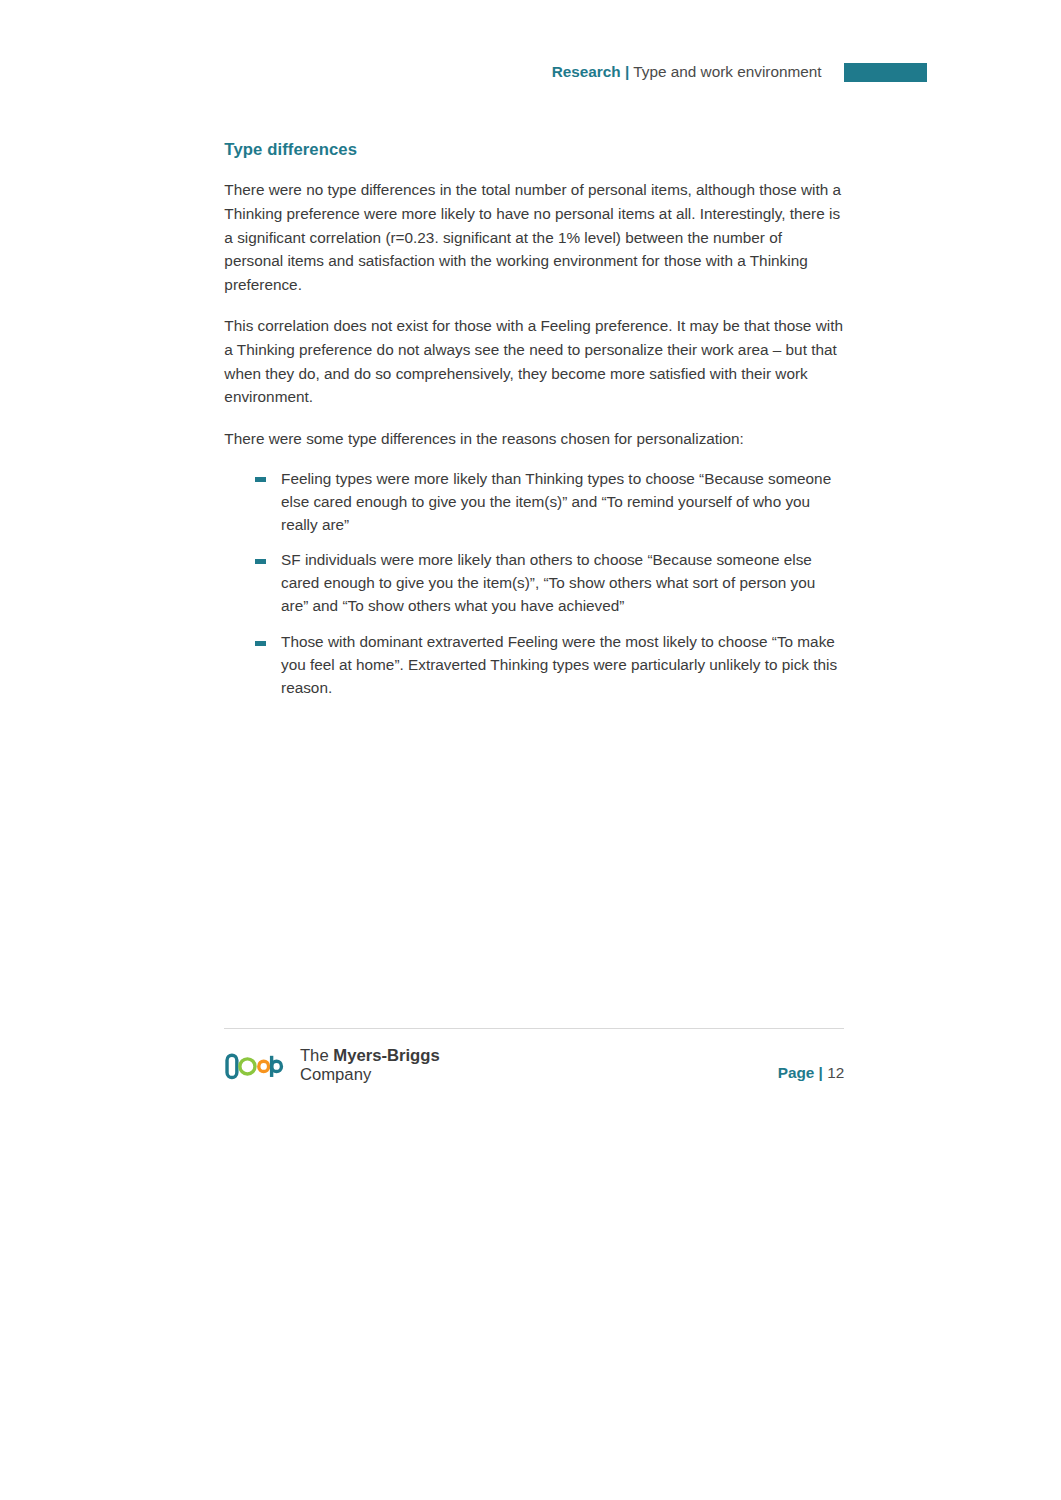Research | Type and work environment
Type differences
There were no type differences in the total number of personal items, although those with a Thinking preference were more likely to have no personal items at all. Interestingly, there is a significant correlation (r=0.23. significant at the 1% level) between the number of personal items and satisfaction with the working environment for those with a Thinking preference.
This correlation does not exist for those with a Feeling preference. It may be that those with a Thinking preference do not always see the need to personalize their work area – but that when they do, and do so comprehensively, they become more satisfied with their work environment.
There were some type differences in the reasons chosen for personalization:
Feeling types were more likely than Thinking types to choose “Because someone else cared enough to give you the item(s)” and “To remind yourself of who you really are”
SF individuals were more likely than others to choose “Because someone else cared enough to give you the item(s)”, “To show others what sort of person you are” and “To show others what you have achieved”
Those with dominant extraverted Feeling were the most likely to choose “To make you feel at home”. Extraverted Thinking types were particularly unlikely to pick this reason.
The Myers-Briggs
Company
Page | 12